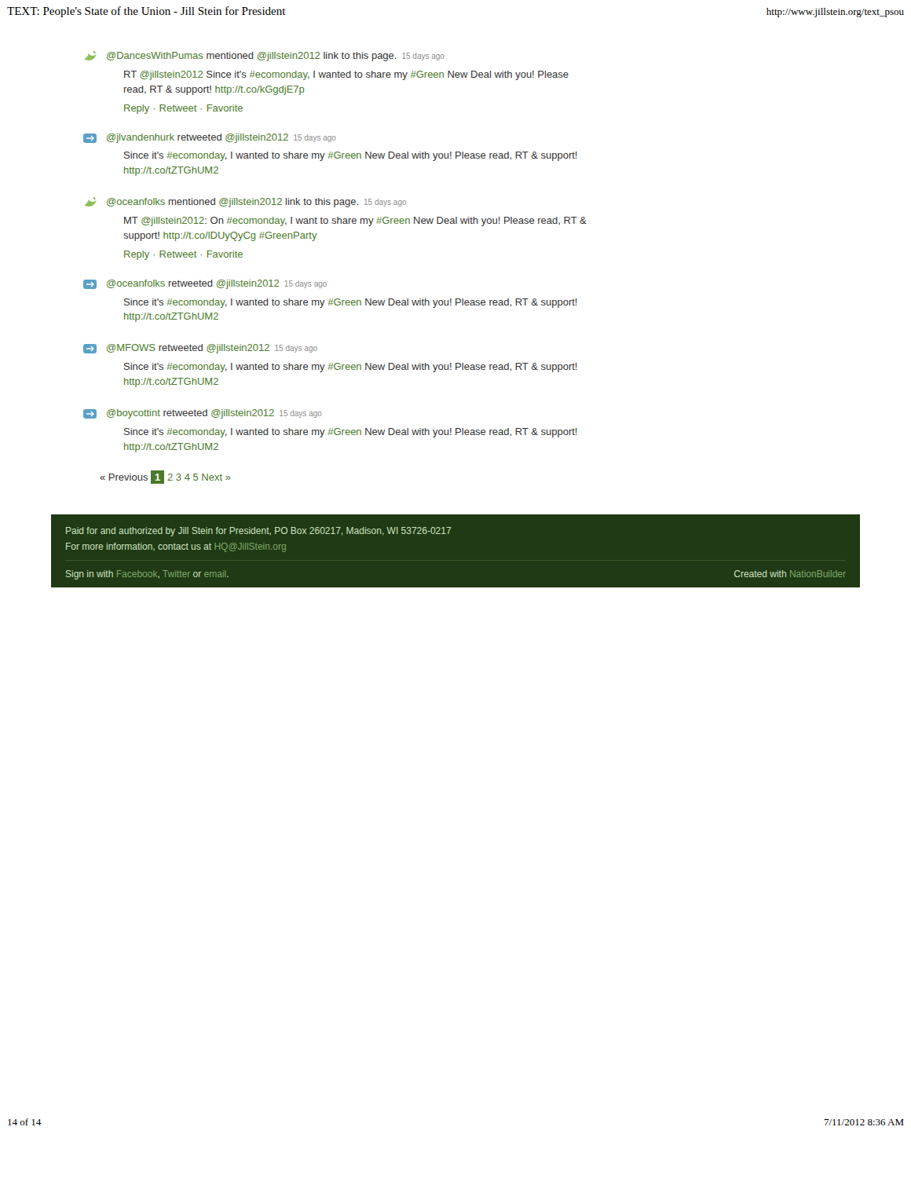TEXT: People's State of the Union - Jill Stein for President
http://www.jillstein.org/text_psou
@DancesWithPumas mentioned @jillstein2012 link to this page. 15 days ago
RT @jillstein2012 Since it's #ecomonday, I wanted to share my #Green New Deal with you! Please read, RT & support! http://t.co/kGgdjE7p
Reply·Retweet·Favorite
@jlvandenhurk retweeted @jillstein201215 days ago
Since it's #ecomonday, I wanted to share my #Green New Deal with you! Please read, RT & support! http://t.co/tZTGhUM2
@oceanfolks mentioned @jillstein2012 link to this page. 15 days ago
MT @jillstein2012: On #ecomonday, I want to share my #Green New Deal with you! Please read, RT & support! http://t.co/lDUyQyCg #GreenParty
Reply·Retweet·Favorite
@oceanfolks retweeted @jillstein201215 days ago
Since it's #ecomonday, I wanted to share my #Green New Deal with you! Please read, RT & support! http://t.co/tZTGhUM2
@MFOWS retweeted @jillstein201215 days ago
Since it's #ecomonday, I wanted to share my #Green New Deal with you! Please read, RT & support! http://t.co/tZTGhUM2
@boycottint retweeted @jillstein201215 days ago
Since it's #ecomonday, I wanted to share my #Green New Deal with you! Please read, RT & support! http://t.co/tZTGhUM2
« Previous 1 2 3 4 5 Next »
Paid for and authorized by Jill Stein for President, PO Box 260217, Madison, WI 53726-0217
For more information, contact us at HQ@JillStein.org
Sign in with Facebook, Twitter or email.
Created with NationBuilder
14 of 14
7/11/2012 8:36 AM